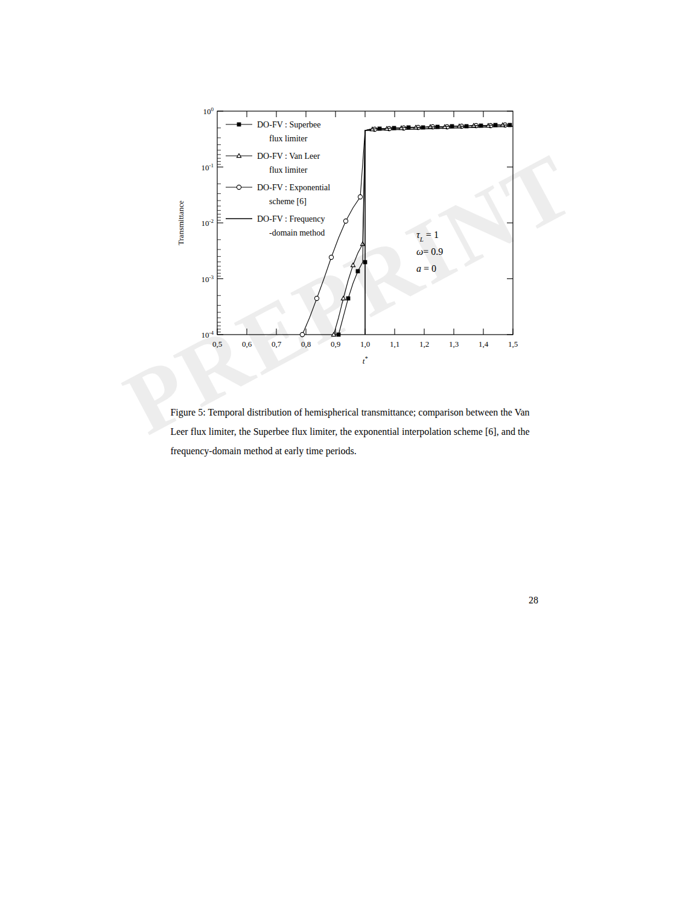PREPRINT
100 10-1 10-2 10-3 10-4 Transmittance 0,5 0,6 0,7 0,8 0,9 1,0 1,1 1,2 1,3 1,4 1,5 t* DO-FV : Superbee flux limiter DO-FV : Van Leer flux limiter DO-FV : Exponential scheme [6] DO-FV : Frequency -domain method τL = 1 ω= 0.9 a = 0
Figure 5: Temporal distribution of hemispherical transmittance; comparison between the Van Leer flux limiter, the Superbee flux limiter, the exponential interpolation scheme [6], and the frequency-domain method at early time periods.
28